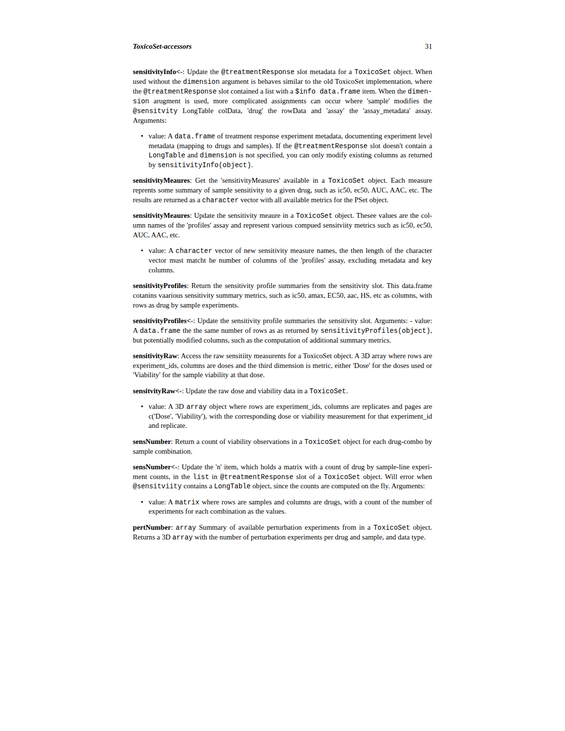ToxicoSet-accessors 31
sensitivityInfo<-: Update the @treatmentResponse slot metadata for a ToxicoSet object. When used without the dimension argument is behaves similar to the old ToxicoSet implementation, where the @treatmentResponse slot contained a list with a $info data.frame item. When the dimension arugment is used, more complicated assignments can occur where 'sample' modifies the @sensitvity LongTable colData, 'drug' the rowData and 'assay' the 'assay_metadata' assay. Arguments:
value: A data.frame of treatment response experiment metadata, documenting experiment level metadata (mapping to drugs and samples). If the @treatmentResponse slot doesn't contain a LongTable and dimension is not specified, you can only modify existing columns as returned by sensitivityInfo(object).
sensitivityMeaures: Get the 'sensitivityMeasures' available in a ToxicoSet object. Each measure reprents some summary of sample sensitivity to a given drug, such as ic50, ec50, AUC, AAC, etc. The results are returned as a character vector with all available metrics for the PSet object.
sensitivityMeaures: Update the sensitivity meaure in a ToxicoSet object. Thesee values are the column names of the 'profiles' assay and represent various compued sensitviity metrics such as ic50, ec50, AUC, AAC, etc.
value: A character vector of new sensitivity measure names, the then length of the character vector must matcht he number of columns of the 'profiles' assay, excluding metadata and key columns.
sensitivityProfiles: Return the sensitivity profile summaries from the sensitivity slot. This data.frame cotanins vaarious sensitivity summary metrics, such as ic50, amax, EC50, aac, HS, etc as columns, with rows as drug by sample experiments.
sensitivityProfiles<-: Update the sensitivity profile summaries the sensitivity slot. Arguments: - value: A data.frame the the same number of rows as as returned by sensitivityProfiles(object), but potentially modified columns, such as the computation of additional summary metrics.
sensitivityRaw: Access the raw sensitiity measurents for a ToxicoSet object. A 3D array where rows are experiment_ids, columns are doses and the third dimension is metric, either 'Dose' for the doses used or 'Viability' for the sample viability at that dose.
sensitvityRaw<-: Update the raw dose and viability data in a ToxicoSet.
value: A 3D array object where rows are experiment_ids, columns are replicates and pages are c('Dose', 'Viability'), with the corresponding dose or viability measurement for that experiment_id and replicate.
sensNumber: Return a count of viability observations in a ToxicoSet object for each drug-combo by sample combination.
sensNumber<-: Update the 'n' item, which holds a matrix with a count of drug by sample-line experiment counts, in the list in @treatmentResponse slot of a ToxicoSet object. Will error when @sensitviity contains a LongTable object, since the counts are computed on the fly. Arguments:
value: A matrix where rows are samples and columns are drugs, with a count of the number of experiments for each combination as the values.
pertNumber: array Summary of available perturbation experiments from in a ToxicoSet object. Returns a 3D array with the number of perturbation experiments per drug and sample, and data type.